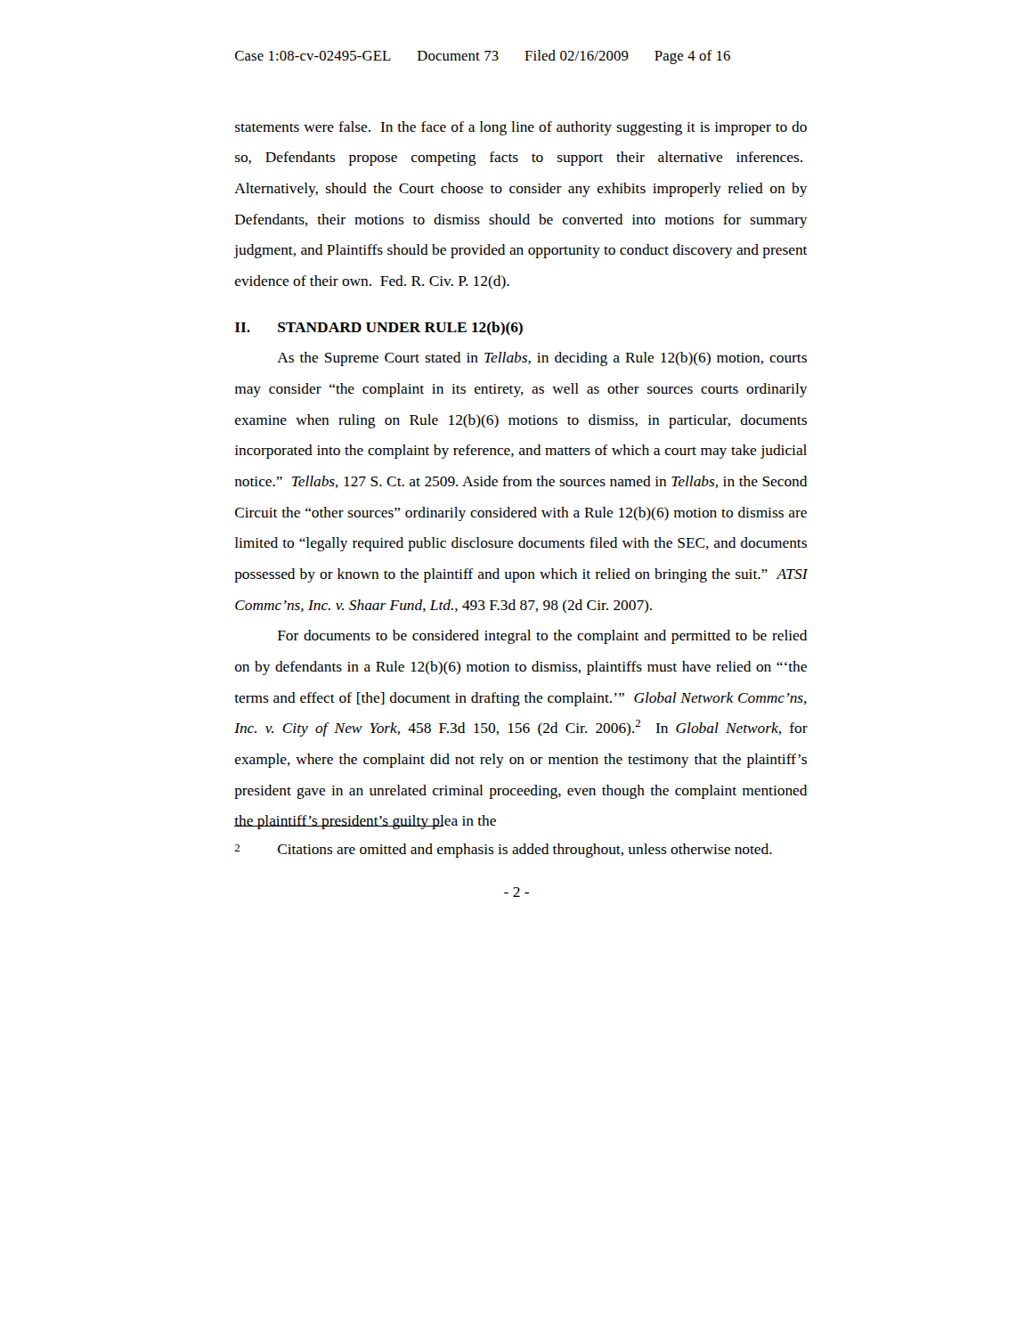Case 1:08-cv-02495-GEL Document 73 Filed 02/16/2009 Page 4 of 16
statements were false. In the face of a long line of authority suggesting it is improper to do so, Defendants propose competing facts to support their alternative inferences. Alternatively, should the Court choose to consider any exhibits improperly relied on by Defendants, their motions to dismiss should be converted into motions for summary judgment, and Plaintiffs should be provided an opportunity to conduct discovery and present evidence of their own. Fed. R. Civ. P. 12(d).
II. STANDARD UNDER RULE 12(b)(6)
As the Supreme Court stated in Tellabs, in deciding a Rule 12(b)(6) motion, courts may consider “the complaint in its entirety, as well as other sources courts ordinarily examine when ruling on Rule 12(b)(6) motions to dismiss, in particular, documents incorporated into the complaint by reference, and matters of which a court may take judicial notice.” Tellabs, 127 S. Ct. at 2509. Aside from the sources named in Tellabs, in the Second Circuit the “other sources” ordinarily considered with a Rule 12(b)(6) motion to dismiss are limited to “legally required public disclosure documents filed with the SEC, and documents possessed by or known to the plaintiff and upon which it relied on bringing the suit.” ATSI Commc’ns, Inc. v. Shaar Fund, Ltd., 493 F.3d 87, 98 (2d Cir. 2007).
For documents to be considered integral to the complaint and permitted to be relied on by defendants in a Rule 12(b)(6) motion to dismiss, plaintiffs must have relied on “‘the terms and effect of [the] document in drafting the complaint.’” Global Network Commc’ns, Inc. v. City of New York, 458 F.3d 150, 156 (2d Cir. 2006).2 In Global Network, for example, where the complaint did not rely on or mention the testimony that the plaintiff’s president gave in an unrelated criminal proceeding, even though the complaint mentioned the plaintiff’s president’s guilty plea in the
2
Citations are omitted and emphasis is added throughout, unless otherwise noted.
- 2 -